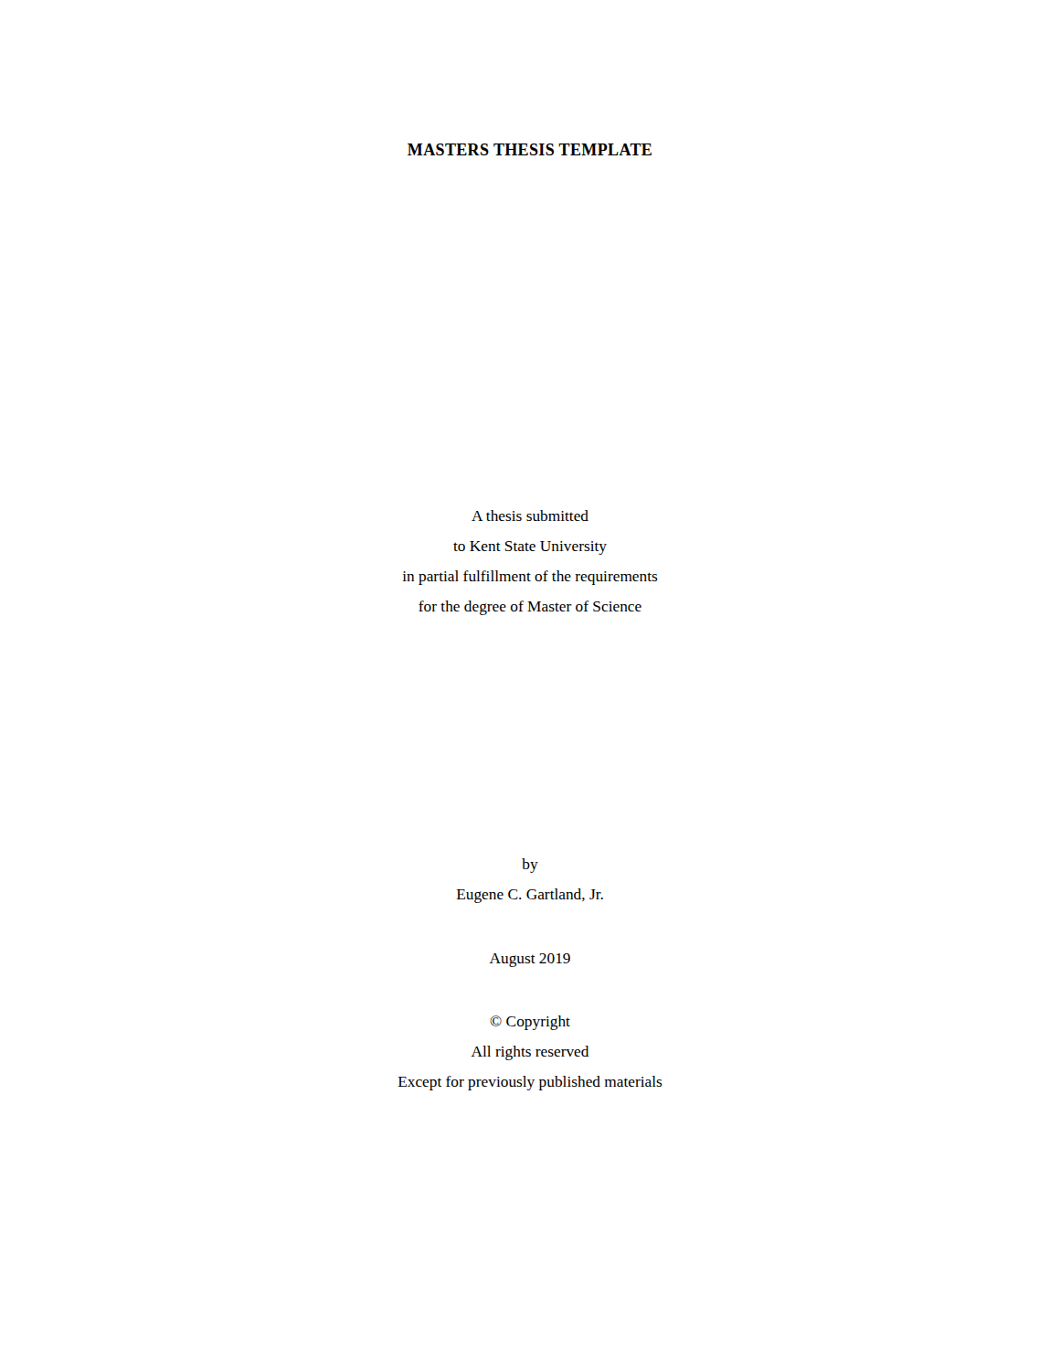MASTERS THESIS TEMPLATE
A thesis submitted
to Kent State University
in partial fulfillment of the requirements
for the degree of Master of Science
by
Eugene C. Gartland, Jr.
August 2019
© Copyright
All rights reserved
Except for previously published materials